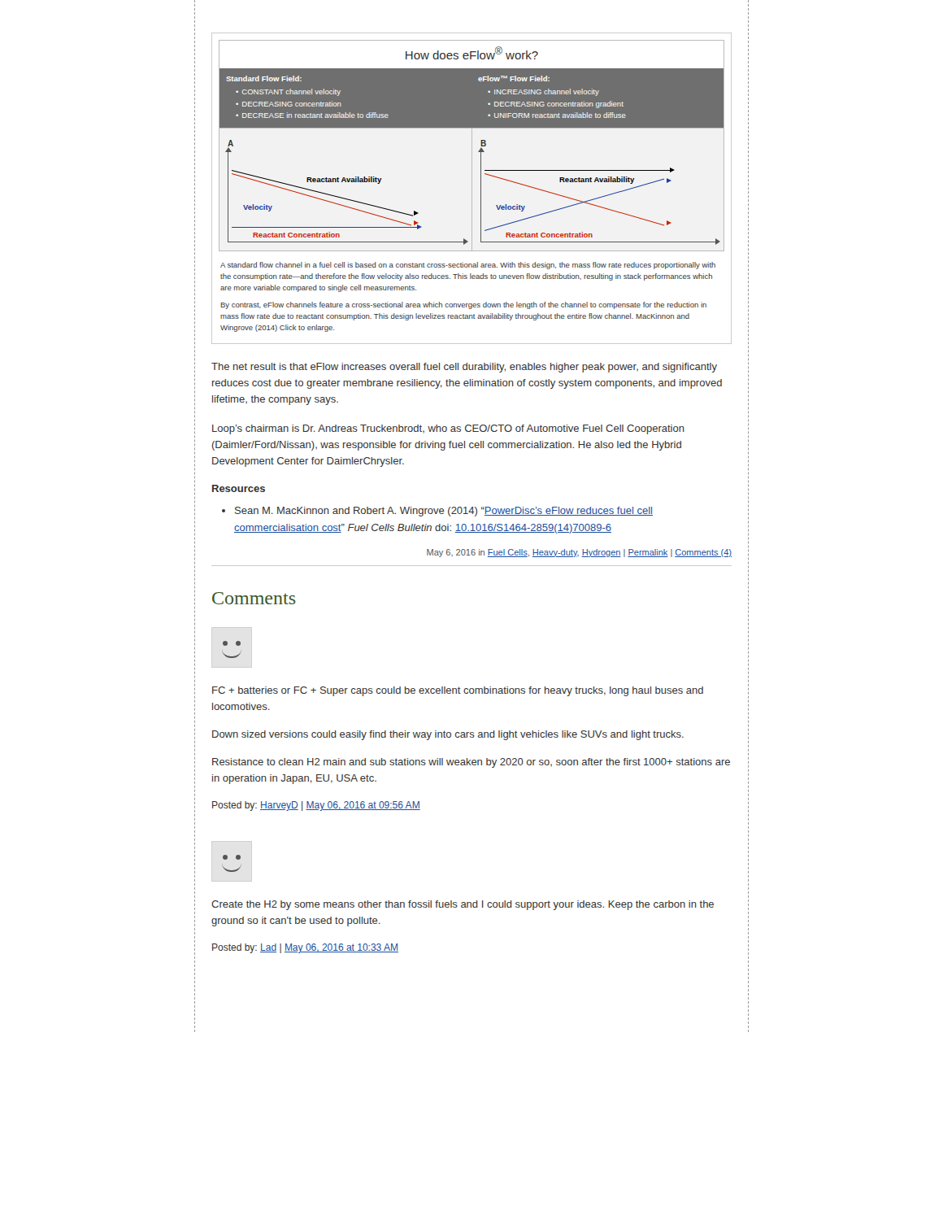How does eFlow® work?
Standard Flow Field:
CONSTANT channel velocity
DECREASING concentration
DECREASE in reactant available to diffuse
eFlow™ Flow Field:
INCREASING channel velocity
DECREASING concentration gradient
UNIFORM reactant available to diffuse
A
Reactant Availability Velocity Reactant Concentration
B
Reactant Availability Velocity Reactant Concentration
A standard flow channel in a fuel cell is based on a constant cross-sectional area. With this design, the mass flow rate reduces proportionally with the consumption rate—and therefore the flow velocity also reduces. This leads to uneven flow distribution, resulting in stack performances which are more variable compared to single cell measurements.
By contrast, eFlow channels feature a cross-sectional area which converges down the length of the channel to compensate for the reduction in mass flow rate due to reactant consumption. This design levelizes reactant availability throughout the entire flow channel. MacKinnon and Wingrove (2014) Click to enlarge.
The net result is that eFlow increases overall fuel cell durability, enables higher peak power, and significantly reduces cost due to greater membrane resiliency, the elimination of costly system components, and improved lifetime, the company says.
Loop’s chairman is Dr. Andreas Truckenbrodt, who as CEO/CTO of Automotive Fuel Cell Cooperation (Daimler/Ford/Nissan), was responsible for driving fuel cell commercialization. He also led the Hybrid Development Center for DaimlerChrysler.
Resources
Sean M. MacKinnon and Robert A. Wingrove (2014) “PowerDisc’s eFlow reduces fuel cell commercialisation cost” Fuel Cells Bulletin doi: 10.1016/S1464-2859(14)70089-6
May 6, 2016 in Fuel Cells, Heavy-duty, Hydrogen | Permalink | Comments (4)
Comments
FC + batteries or FC + Super caps could be excellent combinations for heavy trucks, long haul buses and locomotives.
Down sized versions could easily find their way into cars and light vehicles like SUVs and light trucks.
Resistance to clean H2 main and sub stations will weaken by 2020 or so, soon after the first 1000+ stations are in operation in Japan, EU, USA etc.
Posted by: HarveyD | May 06, 2016 at 09:56 AM
Create the H2 by some means other than fossil fuels and I could support your ideas. Keep the carbon in the ground so it can't be used to pollute.
Posted by: Lad | May 06, 2016 at 10:33 AM